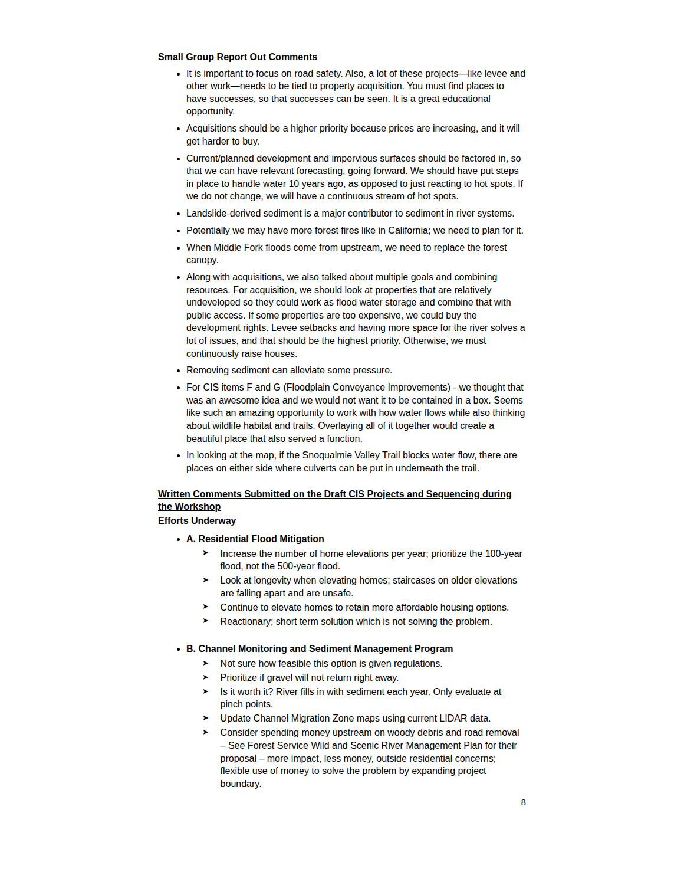Small Group Report Out Comments
It is important to focus on road safety. Also, a lot of these projects—like levee and other work—needs to be tied to property acquisition. You must find places to have successes, so that successes can be seen. It is a great educational opportunity.
Acquisitions should be a higher priority because prices are increasing, and it will get harder to buy.
Current/planned development and impervious surfaces should be factored in, so that we can have relevant forecasting, going forward. We should have put steps in place to handle water 10 years ago, as opposed to just reacting to hot spots. If we do not change, we will have a continuous stream of hot spots.
Landslide-derived sediment is a major contributor to sediment in river systems.
Potentially we may have more forest fires like in California; we need to plan for it.
When Middle Fork floods come from upstream, we need to replace the forest canopy.
Along with acquisitions, we also talked about multiple goals and combining resources. For acquisition, we should look at properties that are relatively undeveloped so they could work as flood water storage and combine that with public access. If some properties are too expensive, we could buy the development rights. Levee setbacks and having more space for the river solves a lot of issues, and that should be the highest priority. Otherwise, we must continuously raise houses.
Removing sediment can alleviate some pressure.
For CIS items F and G (Floodplain Conveyance Improvements) - we thought that was an awesome idea and we would not want it to be contained in a box. Seems like such an amazing opportunity to work with how water flows while also thinking about wildlife habitat and trails. Overlaying all of it together would create a beautiful place that also served a function.
In looking at the map, if the Snoqualmie Valley Trail blocks water flow, there are places on either side where culverts can be put in underneath the trail.
Written Comments Submitted on the Draft CIS Projects and Sequencing during the Workshop
Efforts Underway
A. Residential Flood Mitigation
Increase the number of home elevations per year; prioritize the 100-year flood, not the 500-year flood.
Look at longevity when elevating homes; staircases on older elevations are falling apart and are unsafe.
Continue to elevate homes to retain more affordable housing options.
Reactionary; short term solution which is not solving the problem.
B. Channel Monitoring and Sediment Management Program
Not sure how feasible this option is given regulations.
Prioritize if gravel will not return right away.
Is it worth it? River fills in with sediment each year. Only evaluate at pinch points.
Update Channel Migration Zone maps using current LIDAR data.
Consider spending money upstream on woody debris and road removal – See Forest Service Wild and Scenic River Management Plan for their proposal – more impact, less money, outside residential concerns; flexible use of money to solve the problem by expanding project boundary.
8